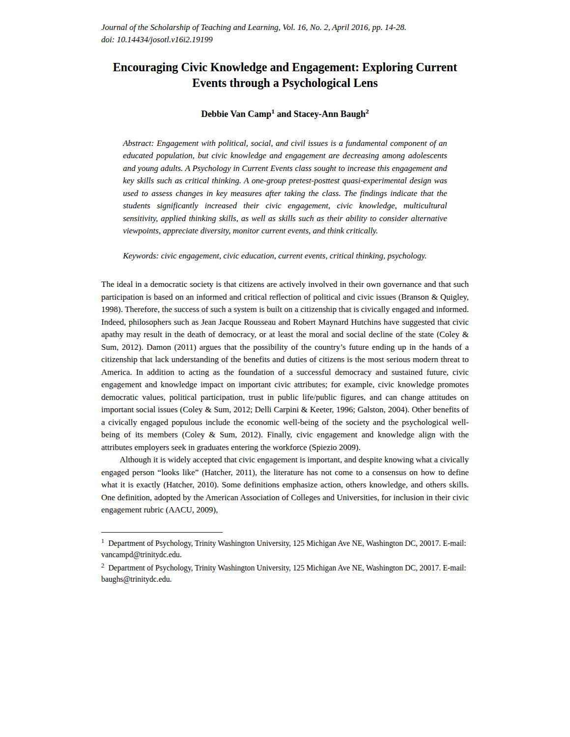Journal of the Scholarship of Teaching and Learning, Vol. 16, No. 2, April 2016, pp. 14-28.
doi: 10.14434/josotl.v16i2.19199
Encouraging Civic Knowledge and Engagement: Exploring Current Events through a Psychological Lens
Debbie Van Camp1 and Stacey-Ann Baugh2
Abstract: Engagement with political, social, and civil issues is a fundamental component of an educated population, but civic knowledge and engagement are decreasing among adolescents and young adults. A Psychology in Current Events class sought to increase this engagement and key skills such as critical thinking. A one-group pretest-posttest quasi-experimental design was used to assess changes in key measures after taking the class. The findings indicate that the students significantly increased their civic engagement, civic knowledge, multicultural sensitivity, applied thinking skills, as well as skills such as their ability to consider alternative viewpoints, appreciate diversity, monitor current events, and think critically.
Keywords: civic engagement, civic education, current events, critical thinking, psychology.
The ideal in a democratic society is that citizens are actively involved in their own governance and that such participation is based on an informed and critical reflection of political and civic issues (Branson & Quigley, 1998). Therefore, the success of such a system is built on a citizenship that is civically engaged and informed. Indeed, philosophers such as Jean Jacque Rousseau and Robert Maynard Hutchins have suggested that civic apathy may result in the death of democracy, or at least the moral and social decline of the state (Coley & Sum, 2012). Damon (2011) argues that the possibility of the country’s future ending up in the hands of a citizenship that lack understanding of the benefits and duties of citizens is the most serious modern threat to America. In addition to acting as the foundation of a successful democracy and sustained future, civic engagement and knowledge impact on important civic attributes; for example, civic knowledge promotes democratic values, political participation, trust in public life/public figures, and can change attitudes on important social issues (Coley & Sum, 2012; Delli Carpini & Keeter, 1996; Galston, 2004). Other benefits of a civically engaged populous include the economic well-being of the society and the psychological well-being of its members (Coley & Sum, 2012). Finally, civic engagement and knowledge align with the attributes employers seek in graduates entering the workforce (Spiezio 2009).
Although it is widely accepted that civic engagement is important, and despite knowing what a civically engaged person “looks like” (Hatcher, 2011), the literature has not come to a consensus on how to define what it is exactly (Hatcher, 2010). Some definitions emphasize action, others knowledge, and others skills. One definition, adopted by the American Association of Colleges and Universities, for inclusion in their civic engagement rubric (AACU, 2009),
1 Department of Psychology, Trinity Washington University, 125 Michigan Ave NE, Washington DC, 20017. E-mail: vancampd@trinitydc.edu.
2 Department of Psychology, Trinity Washington University, 125 Michigan Ave NE, Washington DC, 20017. E-mail: baughs@trinitydc.edu.